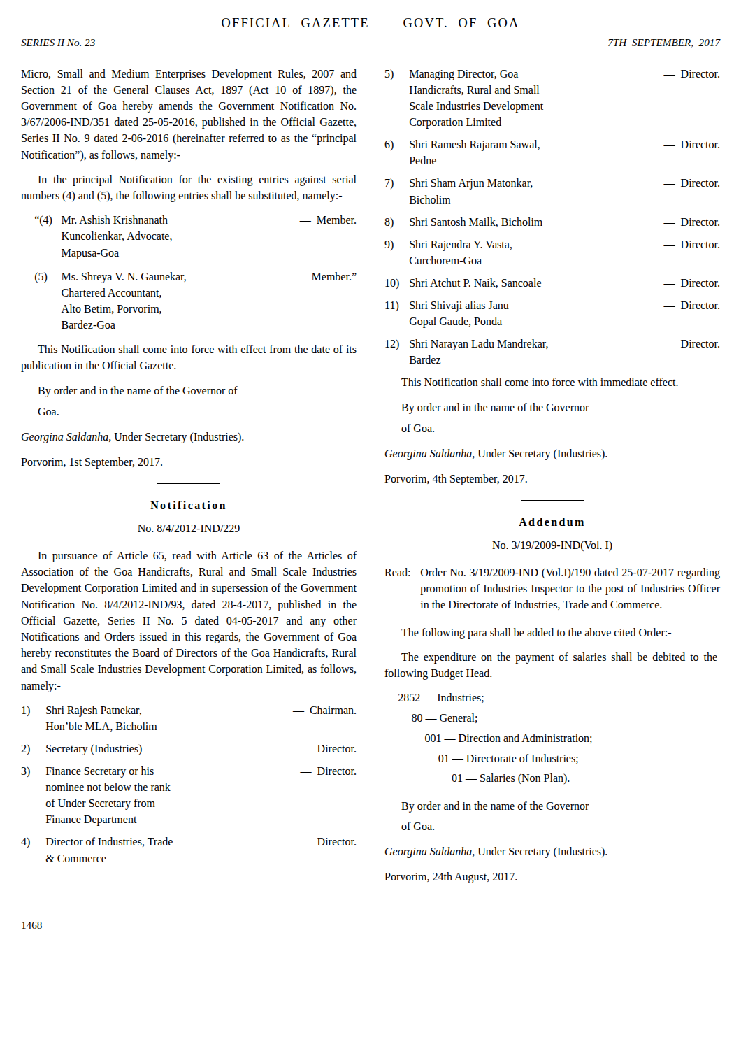OFFICIAL GAZETTE — GOVT. OF GOA
SERIES II No. 23 7TH SEPTEMBER, 2017
Micro, Small and Medium Enterprises Development Rules, 2007 and Section 21 of the General Clauses Act, 1897 (Act 10 of 1897), the Government of Goa hereby amends the Government Notification No. 3/67/2006-IND/351 dated 25-05-2016, published in the Official Gazette, Series II No. 9 dated 2-06-2016 (hereinafter referred to as the “principal Notification”), as follows, namely:-
In the principal Notification for the existing entries against serial numbers (4) and (5), the following entries shall be substituted, namely:-
“(4) Mr. Ashish Krishnanath — Member.
Kuncolienkar, Advocate,
Mapusa-Goa
(5) Ms. Shreya V. N. Gaunekar, — Member.”
Chartered Accountant,
Alto Betim, Porvorim,
Bardez-Goa
This Notification shall come into force with effect from the date of its publication in the Official Gazette.
By order and in the name of the Governor of
Goa.
Georgina Saldanha, Under Secretary (Industries).
Porvorim, 1st September, 2017.
Notification
No. 8/4/2012-IND/229
In pursuance of Article 65, read with Article 63 of the Articles of Association of the Goa Handicrafts, Rural and Small Scale Industries Development Corporation Limited and in supersession of the Government Notification No. 8/4/2012-IND/93, dated 28-4-2017, published in the Official Gazette, Series II No. 5 dated 04-05-2017 and any other Notifications and Orders issued in this regards, the Government of Goa hereby reconstitutes the Board of Directors of the Goa Handicrafts, Rural and Small Scale Industries Development Corporation Limited, as follows, namely:-
1) Shri Rajesh Patnekar,
Hon’ble MLA, Bicholim — Chairman.
2) Secretary (Industries) — Director.
3) Finance Secretary or his
nominee not below the rank
of Under Secretary from
Finance Department — Director.
4) Director of Industries, Trade
& Commerce — Director.
5) Managing Director, Goa
Handicrafts, Rural and Small
Scale Industries Development
Corporation Limited — Director.
6) Shri Ramesh Rajaram Sawal,
Pedne — Director.
7) Shri Sham Arjun Matonkar,
Bicholim — Director.
8) Shri Santosh Mailk, Bicholim — Director.
9) Shri Rajendra Y. Vasta,
Curchorem-Goa — Director.
10) Shri Atchut P. Naik, Sancoale — Director.
11) Shri Shivaji alias Janu
Gopal Gaude, Ponda — Director.
12) Shri Narayan Ladu Mandrekar,
Bardez — Director.
This Notification shall come into force with immediate effect.
By order and in the name of the Governor
of Goa.
Georgina Saldanha, Under Secretary (Industries).
Porvorim, 4th September, 2017.
Addendum
No. 3/19/2009-IND(Vol. I)
Read: Order No. 3/19/2009-IND (Vol.I)/190 dated 25-07-2017 regarding promotion of Industries Inspector to the post of Industries Officer in the Directorate of Industries, Trade and Commerce.
The following para shall be added to the above cited Order:-
The expenditure on the payment of salaries shall be debited to the following Budget Head.
2852 — Industries;
80 — General;
001 — Direction and Administration;
01 — Directorate of Industries;
01 — Salaries (Non Plan).
By order and in the name of the Governor
of Goa.
Georgina Saldanha, Under Secretary (Industries).
Porvorim, 24th August, 2017.
1468